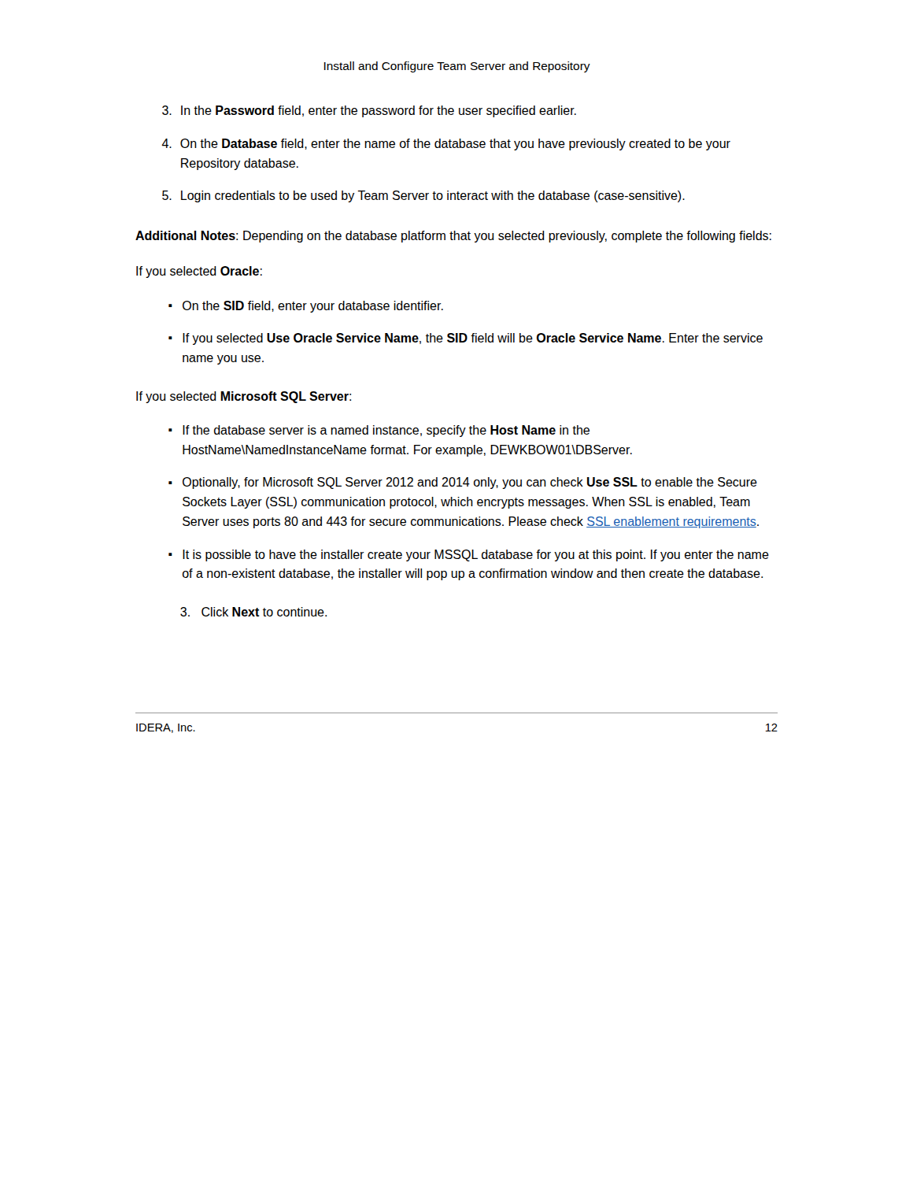Install and Configure Team Server and Repository
In the Password field, enter the password for the user specified earlier.
On the Database field, enter the name of the database that you have previously created to be your Repository database.
Login credentials to be used by Team Server to interact with the database (case-sensitive).
Additional Notes: Depending on the database platform that you selected previously, complete the following fields:
If you selected Oracle:
On the SID field, enter your database identifier.
If you selected Use Oracle Service Name, the SID field will be Oracle Service Name. Enter the service name you use.
If you selected Microsoft SQL Server:
If the database server is a named instance, specify the Host Name in the HostName\NamedInstanceName format. For example, DEWKBOW01\DBServer.
Optionally, for Microsoft SQL Server 2012 and 2014 only, you can check Use SSL to enable the Secure Sockets Layer (SSL) communication protocol, which encrypts messages. When SSL is enabled, Team Server uses ports 80 and 443 for secure communications. Please check SSL enablement requirements.
It is possible to have the installer create your MSSQL database for you at this point. If you enter the name of a non-existent database, the installer will pop up a confirmation window and then create the database.
3. Click Next to continue.
IDERA, Inc. 12